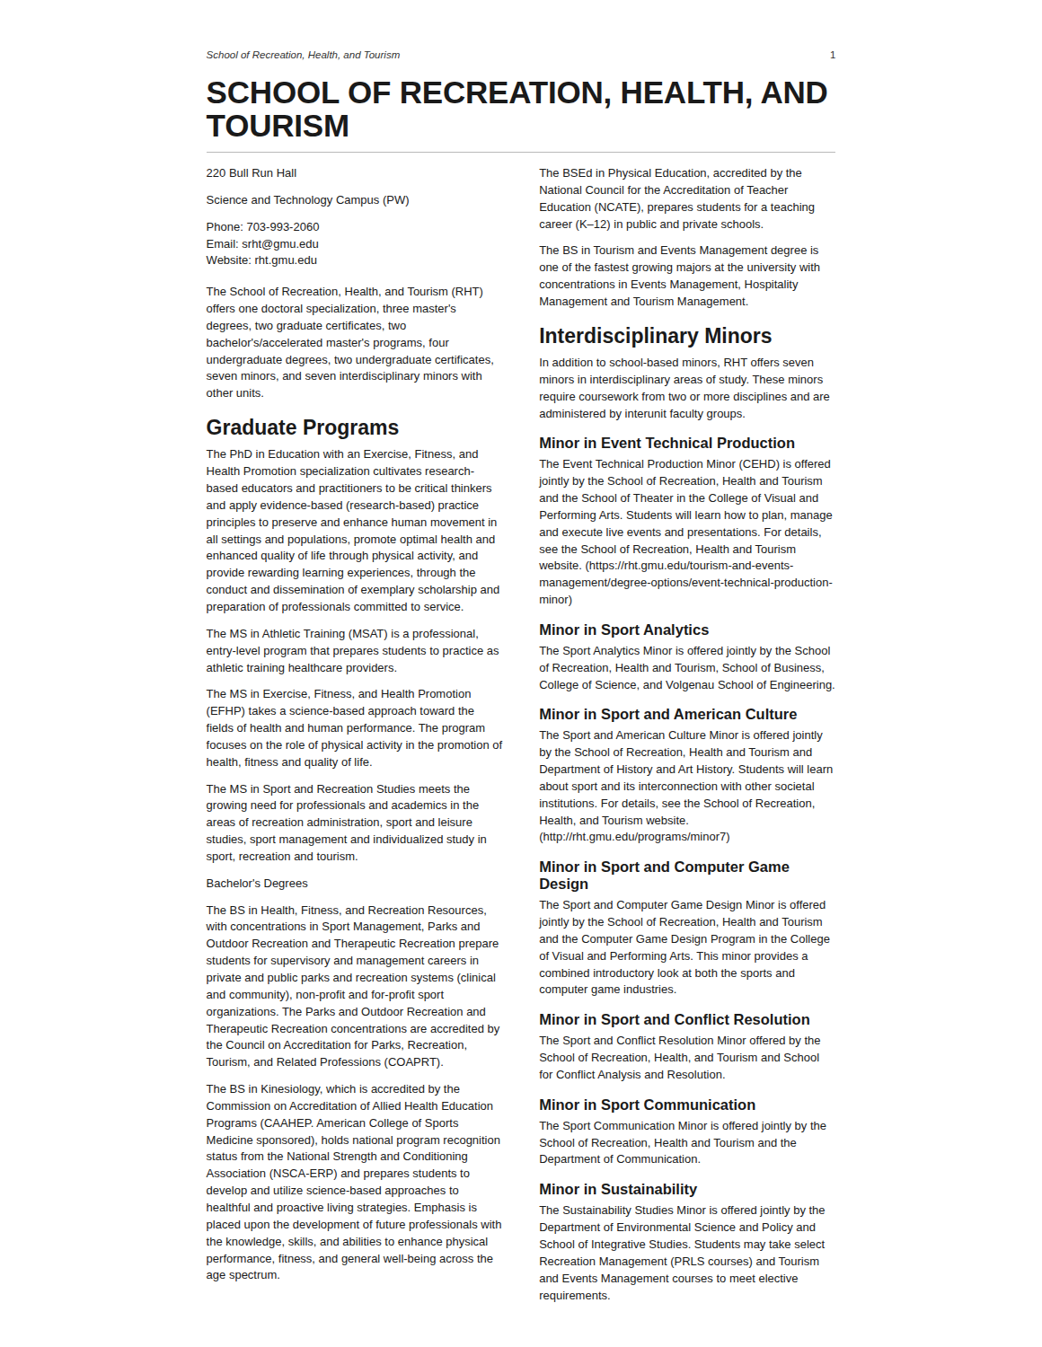School of Recreation, Health, and Tourism 1
SCHOOL OF RECREATION, HEALTH, AND TOURISM
220 Bull Run Hall
Science and Technology Campus (PW)
Phone: 703-993-2060
Email: srht@gmu.edu
Website: rht.gmu.edu
The School of Recreation, Health, and Tourism (RHT) offers one doctoral specialization, three master's degrees, two graduate certificates, two bachelor's/accelerated master's programs, four undergraduate degrees, two undergraduate certificates, seven minors, and seven interdisciplinary minors with other units.
Graduate Programs
The PhD in Education with an Exercise, Fitness, and Health Promotion specialization cultivates research-based educators and practitioners to be critical thinkers and apply evidence-based (research-based) practice principles to preserve and enhance human movement in all settings and populations, promote optimal health and enhanced quality of life through physical activity, and provide rewarding learning experiences, through the conduct and dissemination of exemplary scholarship and preparation of professionals committed to service.
The MS in Athletic Training (MSAT) is a professional, entry-level program that prepares students to practice as athletic training healthcare providers.
The MS in Exercise, Fitness, and Health Promotion (EFHP) takes a science-based approach toward the fields of health and human performance. The program focuses on the role of physical activity in the promotion of health, fitness and quality of life.
The MS in Sport and Recreation Studies meets the growing need for professionals and academics in the areas of recreation administration, sport and leisure studies, sport management and individualized study in sport, recreation and tourism.
Bachelor's Degrees
The BS in Health, Fitness, and Recreation Resources, with concentrations in Sport Management, Parks and Outdoor Recreation and Therapeutic Recreation prepare students for supervisory and management careers in private and public parks and recreation systems (clinical and community), non-profit and for-profit sport organizations. The Parks and Outdoor Recreation and Therapeutic Recreation concentrations are accredited by the Council on Accreditation for Parks, Recreation, Tourism, and Related Professions (COAPRT).
The BS in Kinesiology, which is accredited by the Commission on Accreditation of Allied Health Education Programs (CAAHEP. American College of Sports Medicine sponsored), holds national program recognition status from the National Strength and Conditioning Association (NSCA-ERP) and prepares students to develop and utilize science-based approaches to healthful and proactive living strategies. Emphasis is placed upon the development of future professionals with the knowledge, skills, and abilities to enhance physical performance, fitness, and general well-being across the age spectrum.
The BSEd in Physical Education, accredited by the National Council for the Accreditation of Teacher Education (NCATE), prepares students for a teaching career (K–12) in public and private schools.
The BS in Tourism and Events Management degree is one of the fastest growing majors at the university with concentrations in Events Management, Hospitality Management and Tourism Management.
Interdisciplinary Minors
In addition to school-based minors, RHT offers seven minors in interdisciplinary areas of study. These minors require coursework from two or more disciplines and are administered by interunit faculty groups.
Minor in Event Technical Production
The Event Technical Production Minor (CEHD) is offered jointly by the School of Recreation, Health and Tourism and the School of Theater in the College of Visual and Performing Arts. Students will learn how to plan, manage and execute live events and presentations. For details, see the School of Recreation, Health and Tourism website. (https://rht.gmu.edu/tourism-and-events-management/degree-options/event-technical-production-minor)
Minor in Sport Analytics
The Sport Analytics Minor is offered jointly by the School of Recreation, Health and Tourism, School of Business, College of Science, and Volgenau School of Engineering.
Minor in Sport and American Culture
The Sport and American Culture Minor is offered jointly by the School of Recreation, Health and Tourism and Department of History and Art History. Students will learn about sport and its interconnection with other societal institutions. For details, see the School of Recreation, Health, and Tourism website. (http://rht.gmu.edu/programs/minor7)
Minor in Sport and Computer Game Design
The Sport and Computer Game Design Minor is offered jointly by the School of Recreation, Health and Tourism and the Computer Game Design Program in the College of Visual and Performing Arts. This minor provides a combined introductory look at both the sports and computer game industries.
Minor in Sport and Conflict Resolution
The Sport and Conflict Resolution Minor offered by the School of Recreation, Health, and Tourism and School for Conflict Analysis and Resolution.
Minor in Sport Communication
The Sport Communication Minor is offered jointly by the School of Recreation, Health and Tourism and the Department of Communication.
Minor in Sustainability
The Sustainability Studies Minor is offered jointly by the Department of Environmental Science and Policy and School of Integrative Studies. Students may take select Recreation Management (PRLS courses) and Tourism and Events Management courses to meet elective requirements.